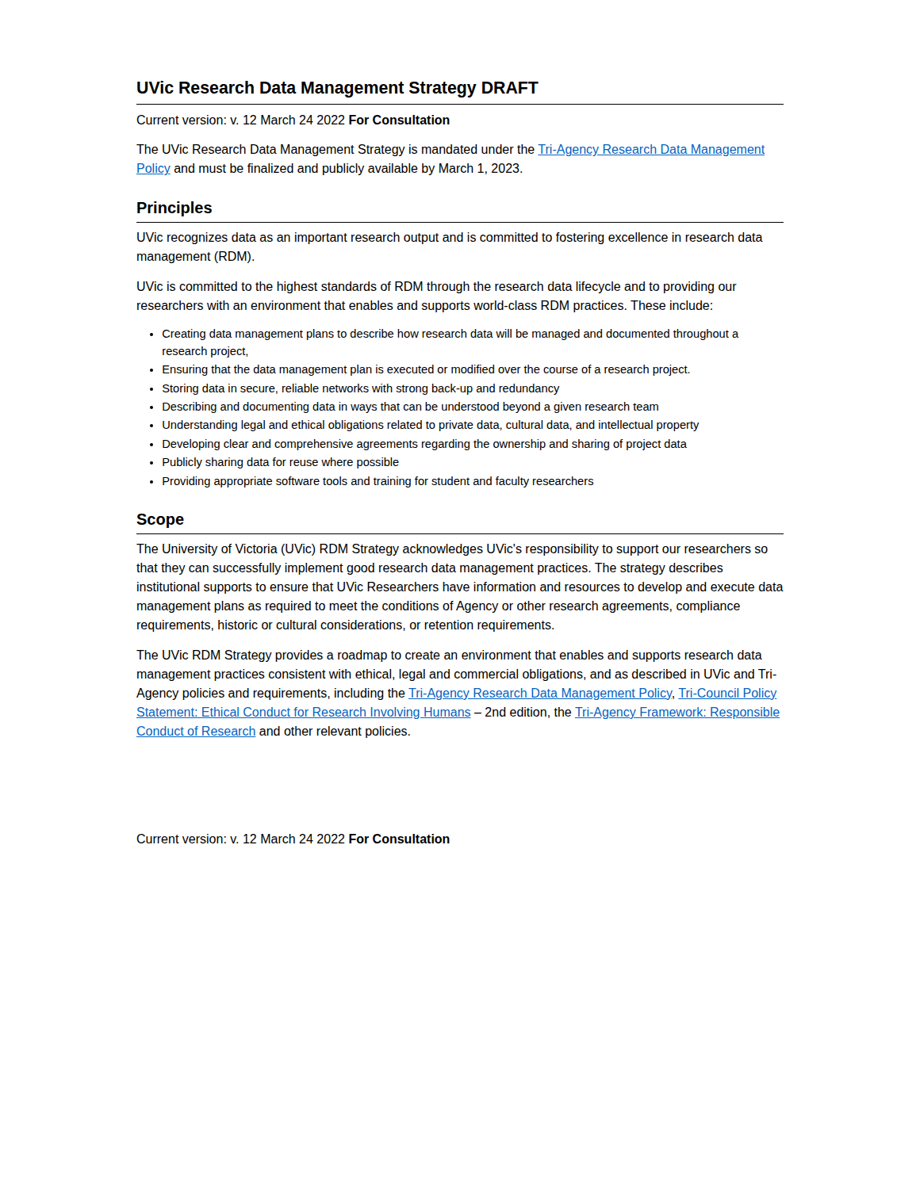UVic Research Data Management Strategy DRAFT
Current version: v. 12 March 24 2022 For Consultation
The UVic Research Data Management Strategy is mandated under the Tri-Agency Research Data Management Policy and must be finalized and publicly available by March 1, 2023.
Principles
UVic recognizes data as an important research output and is committed to fostering excellence in research data management (RDM).
UVic is committed to the highest standards of RDM through the research data lifecycle and to providing our researchers with an environment that enables and supports world-class RDM practices. These include:
Creating data management plans to describe how research data will be managed and documented throughout a research project,
Ensuring that the data management plan is executed or modified over the course of a research project.
Storing data in secure, reliable networks with strong back-up and redundancy
Describing and documenting data in ways that can be understood beyond a given research team
Understanding legal and ethical obligations related to private data, cultural data, and intellectual property
Developing clear and comprehensive agreements regarding the ownership and sharing of project data
Publicly sharing data for reuse where possible
Providing appropriate software tools and training for student and faculty researchers
Scope
The University of Victoria (UVic) RDM Strategy acknowledges UVic's responsibility to support our researchers so that they can successfully implement good research data management practices. The strategy describes institutional supports to ensure that UVic Researchers have information and resources to develop and execute data management plans as required to meet the conditions of Agency or other research agreements, compliance requirements, historic or cultural considerations, or retention requirements.
The UVic RDM Strategy provides a roadmap to create an environment that enables and supports research data management practices consistent with ethical, legal and commercial obligations, and as described in UVic and Tri-Agency policies and requirements, including the Tri-Agency Research Data Management Policy, Tri-Council Policy Statement: Ethical Conduct for Research Involving Humans – 2nd edition, the Tri-Agency Framework: Responsible Conduct of Research and other relevant policies.
Current version: v. 12 March 24 2022 For Consultation